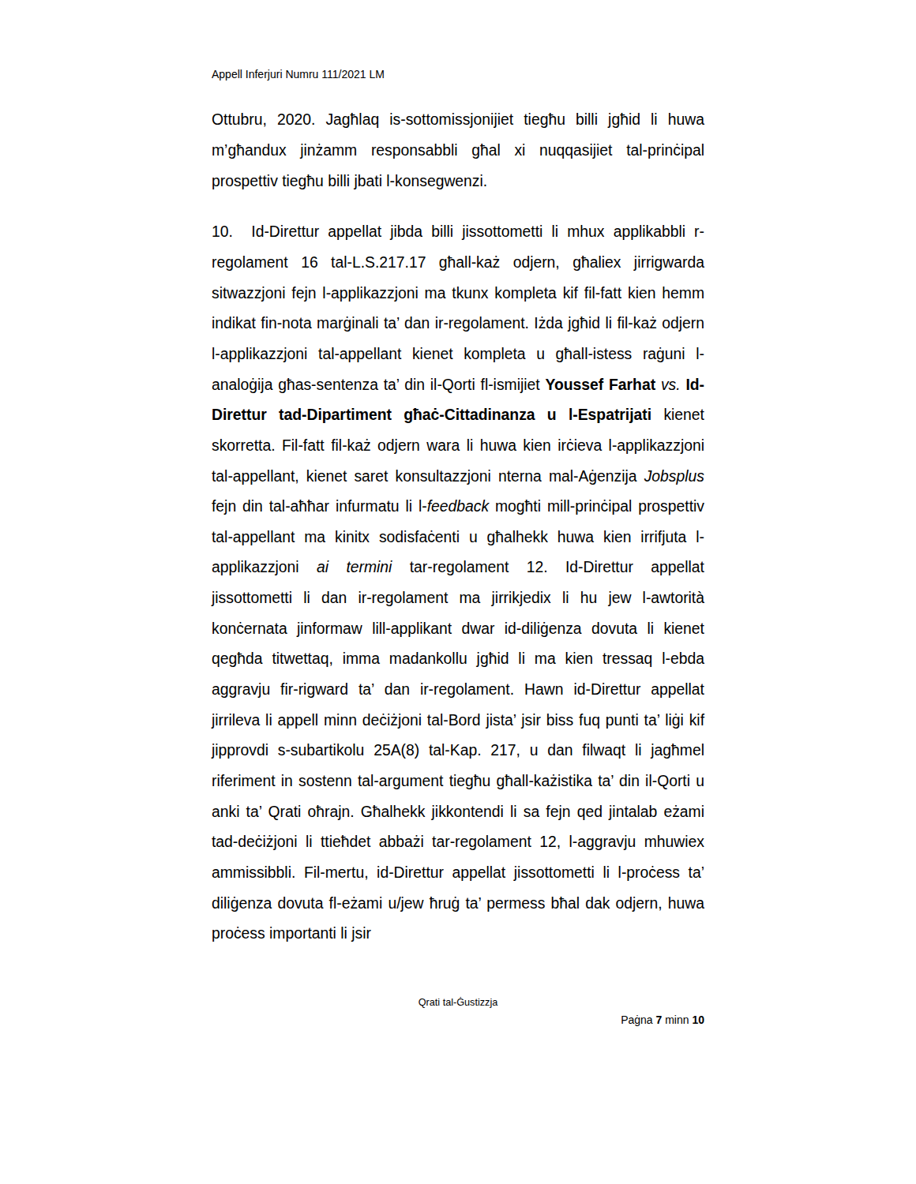Appell Inferjuri Numru 111/2021 LM
Ottubru, 2020. Jagħlaq is-sottomissjonijiet tiegħu billi jgħid li huwa m’għandux jinżamm responsabbli għal xi nuqqasijiet tal-prinċipal prospettiv tiegħu billi jbati l-konsegwenzi.
10. Id-Direttur appellat jibda billi jissottometti li mhux applikabbli r-regolament 16 tal-L.S.217.17 għall-każ odjern, għaliex jirrigwarda sitwazzjoni fejn l-applikazzjoni ma tkunx kompleta kif fil-fatt kien hemm indikat fin-nota marġinali ta’ dan ir-regolament. Iżda jgħid li fil-każ odjern l-applikazzjoni tal-appellant kienet kompleta u għall-istess raġuni l-analoġija għas-sentenza ta’ din il-Qorti fl-ismijiet Youssef Farhat vs. Id-Direttur tad-Dipartiment għaċ-Cittadinanza u l-Espatrijati kienet skorretta. Fil-fatt fil-każ odjern wara li huwa kien irċieva l-applikazzjoni tal-appellant, kienet saret konsultazzjoni nterna mal-Aġenzija Jobsplus fejn din tal-aħħar infurmatu li l-feedback mogħti mill-prinċipal prospettiv tal-appellant ma kinitx sodisfaċenti u għalhekk huwa kien irrifjuta l-applikazzjoni ai termini tar-regolament 12. Id-Direttur appellat jissottometti li dan ir-regolament ma jirrikjedix li hu jew l-awtorità konċernata jinformaw lill-applikant dwar id-diliġenza dovuta li kienet qegħda titwettaq, imma madankollu jgħid li ma kien tressaq l-ebda aggravju fir-rigward ta’ dan ir-regolament. Hawn id-Direttur appellat jirrileva li appell minn deċiżjoni tal-Bord jista’ jsir biss fuq punti ta’ liġi kif jipprovdi s-subartikolu 25A(8) tal-Kap. 217, u dan filwaqt li jagħmel riferiment in sostenn tal-argument tiegħu għall-każistika ta’ din il-Qorti u anki ta’ Qrati oħrajn. Għalhekk jikkontendi li sa fejn qed jintalab eżami tad-deċiżjoni li ttieħdet abbażi tar-regolament 12, l-aggravju mhuwiex ammissibbli. Fil-mertu, id-Direttur appellat jissottometti li l-proċess ta’ diliġenza dovuta fl-eżami u/jew ħruġ ta’ permess bħal dak odjern, huwa proċess importanti li jsir
Qrati tal-Ġustizzja
Paġna 7 minn 10